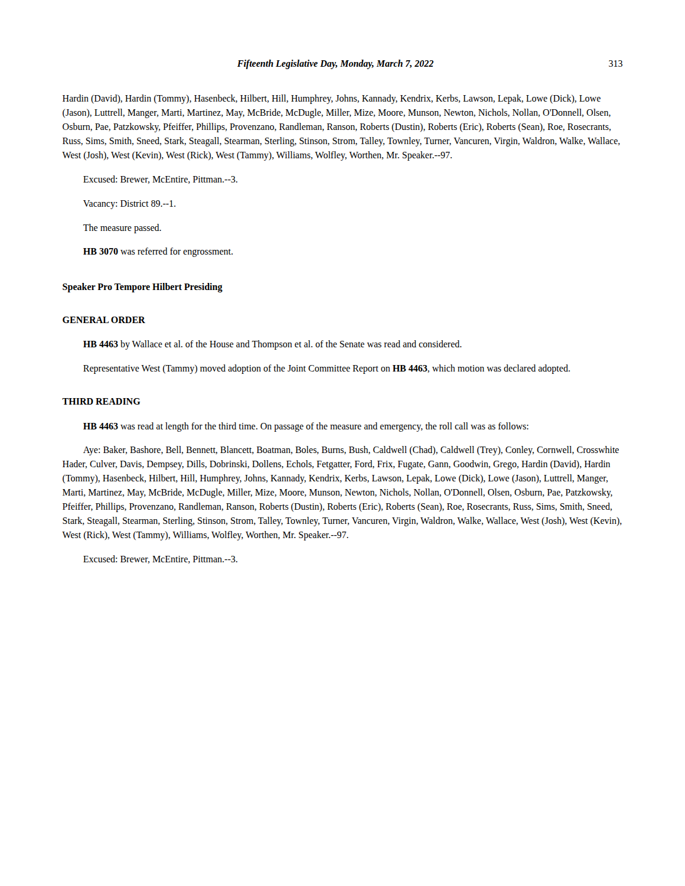Fifteenth Legislative Day, Monday, March 7, 2022
313
Hardin (David), Hardin (Tommy), Hasenbeck, Hilbert, Hill, Humphrey, Johns, Kannady, Kendrix, Kerbs, Lawson, Lepak, Lowe (Dick), Lowe (Jason), Luttrell, Manger, Marti, Martinez, May, McBride, McDugle, Miller, Mize, Moore, Munson, Newton, Nichols, Nollan, O'Donnell, Olsen, Osburn, Pae, Patzkowsky, Pfeiffer, Phillips, Provenzano, Randleman, Ranson, Roberts (Dustin), Roberts (Eric), Roberts (Sean), Roe, Rosecrants, Russ, Sims, Smith, Sneed, Stark, Steagall, Stearman, Sterling, Stinson, Strom, Talley, Townley, Turner, Vancuren, Virgin, Waldron, Walke, Wallace, West (Josh), West (Kevin), West (Rick), West (Tammy), Williams, Wolfley, Worthen, Mr. Speaker.--97.
Excused: Brewer, McEntire, Pittman.--3.
Vacancy: District 89.--1.
The measure passed.
HB 3070 was referred for engrossment.
Speaker Pro Tempore Hilbert Presiding
General Order
HB 4463 by Wallace et al. of the House and Thompson et al. of the Senate was read and considered.
Representative West (Tammy) moved adoption of the Joint Committee Report on HB 4463, which motion was declared adopted.
Third Reading
HB 4463 was read at length for the third time. On passage of the measure and emergency, the roll call was as follows:
Aye: Baker, Bashore, Bell, Bennett, Blancett, Boatman, Boles, Burns, Bush, Caldwell (Chad), Caldwell (Trey), Conley, Cornwell, Crosswhite Hader, Culver, Davis, Dempsey, Dills, Dobrinski, Dollens, Echols, Fetgatter, Ford, Frix, Fugate, Gann, Goodwin, Grego, Hardin (David), Hardin (Tommy), Hasenbeck, Hilbert, Hill, Humphrey, Johns, Kannady, Kendrix, Kerbs, Lawson, Lepak, Lowe (Dick), Lowe (Jason), Luttrell, Manger, Marti, Martinez, May, McBride, McDugle, Miller, Mize, Moore, Munson, Newton, Nichols, Nollan, O'Donnell, Olsen, Osburn, Pae, Patzkowsky, Pfeiffer, Phillips, Provenzano, Randleman, Ranson, Roberts (Dustin), Roberts (Eric), Roberts (Sean), Roe, Rosecrants, Russ, Sims, Smith, Sneed, Stark, Steagall, Stearman, Sterling, Stinson, Strom, Talley, Townley, Turner, Vancuren, Virgin, Waldron, Walke, Wallace, West (Josh), West (Kevin), West (Rick), West (Tammy), Williams, Wolfley, Worthen, Mr. Speaker.--97.
Excused: Brewer, McEntire, Pittman.--3.